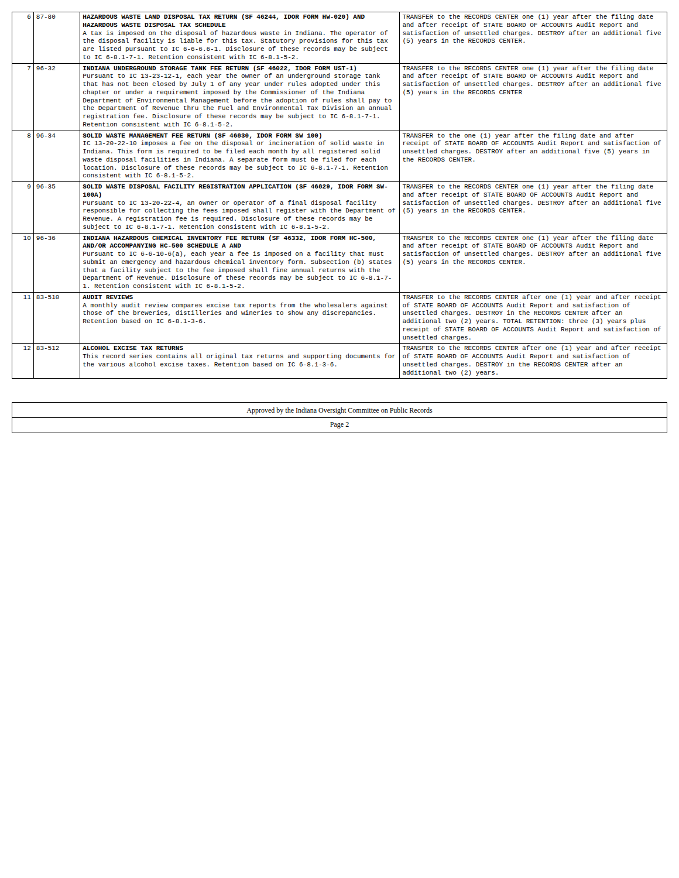| 6 | 87-80 | HAZARDOUS WASTE LAND DISPOSAL TAX RETURN (SF 46244, IDOR FORM HW-020) AND HAZARDOUS WASTE DISPOSAL TAX SCHEDULE A tax is imposed on the disposal of hazardous waste in Indiana. The operator of the disposal facility is liable for this tax. Statutory provisions for this tax are listed pursuant to IC 6-6-6.6-1. Disclosure of these records may be subject to IC 6-8.1-7-1. Retention consistent with IC 6-8.1-5-2. | TRANSFER to the RECORDS CENTER one (1) year after the filing date and after receipt of STATE BOARD OF ACCOUNTS Audit Report and satisfaction of unsettled charges. DESTROY after an additional five (5) years in the RECORDS CENTER. |
| 7 | 96-32 | INDIANA UNDERGROUND STORAGE TANK FEE RETURN (SF 46022, IDOR FORM UST-1) Pursuant to IC 13-23-12-1, each year the owner of an underground storage tank that has not been closed by July 1 of any year under rules adopted under this chapter or under a requirement imposed by the Commissioner of the Indiana Department of Environmental Management before the adoption of rules shall pay to the Department of Revenue thru the Fuel and Environmental Tax Division an annual registration fee. Disclosure of these records may be subject to IC 6-8.1-7-1. Retention consistent with IC 6-8.1-5-2. | TRANSFER to the RECORDS CENTER one (1) year after the filing date and after receipt of STATE BOARD OF ACCOUNTS Audit Report and satisfaction of unsettled charges. DESTROY after an additional five (5) years in the RECORDS CENTER |
| 8 | 96-34 | SOLID WASTE MANAGEMENT FEE RETURN (SF 46830, IDOR FORM SW 100) IC 13-20-22-10 imposes a fee on the disposal or incineration of solid waste in Indiana. This form is required to be filed each month by all registered solid waste disposal facilities in Indiana. A separate form must be filed for each location. Disclosure of these records may be subject to IC 6-8.1-7-1. Retention consistent with IC 6-8.1-5-2. | TRANSFER to the one (1) year after the filing date and after receipt of STATE BOARD OF ACCOUNTS Audit Report and satisfaction of unsettled charges. DESTROY after an additional five (5) years in the RECORDS CENTER. |
| 9 | 96-35 | SOLID WASTE DISPOSAL FACILITY REGISTRATION APPLICATION (SF 46829, IDOR FORM SW-100A) Pursuant to IC 13-20-22-4, an owner or operator of a final disposal facility responsible for collecting the fees imposed shall register with the Department of Revenue. A registration fee is required. Disclosure of these records may be subject to IC 6-8.1-7-1. Retention consistent with IC 6-8.1-5-2. | TRANSFER to the RECORDS CENTER one (1) year after the filing date and after receipt of STATE BOARD OF ACCOUNTS Audit Report and satisfaction of unsettled charges. DESTROY after an additional five (5) years in the RECORDS CENTER. |
| 10 | 96-36 | INDIANA HAZARDOUS CHEMICAL INVENTORY FEE RETURN (SF 46332, IDOR FORM HC-500, AND/OR ACCOMPANYING HC-500 SCHEDULE A AND Pursuant to IC 6-6-10-6(a), each year a fee is imposed on a facility that must submit an emergency and hazardous chemical inventory form. Subsection (b) states that a facility subject to the fee imposed shall fine annual returns with the Department of Revenue. Disclosure of these records may be subject to IC 6-8.1-7-1. Retention consistent with IC 6-8.1-5-2. | TRANSFER to the RECORDS CENTER one (1) year after the filing date and after receipt of STATE BOARD OF ACCOUNTS Audit Report and satisfaction of unsettled charges. DESTROY after an additional five (5) years in the RECORDS CENTER. |
| 11 | 83-510 | AUDIT REVIEWS A monthly audit review compares excise tax reports from the wholesalers against those of the breweries, distilleries and wineries to show any discrepancies. Retention based on IC 6-8.1-3-6. | TRANSFER to the RECORDS CENTER after one (1) year and after receipt of STATE BOARD OF ACCOUNTS Audit Report and satisfaction of unsettled charges. DESTROY in the RECORDS CENTER after an additional two (2) years. TOTAL RETENTION: three (3) years plus receipt of STATE BOARD OF ACCOUNTS Audit Report and satisfaction of unsettled charges. |
| 12 | 83-512 | ALCOHOL EXCISE TAX RETURNS This record series contains all original tax returns and supporting documents for the various alcohol excise taxes. Retention based on IC 6-8.1-3-6. | TRANSFER to the RECORDS CENTER after one (1) year and after receipt of STATE BOARD OF ACCOUNTS Audit Report and satisfaction of unsettled charges. DESTROY in the RECORDS CENTER after an additional two (2) years. |
Approved by the Indiana Oversight Committee on Public Records
Page 2